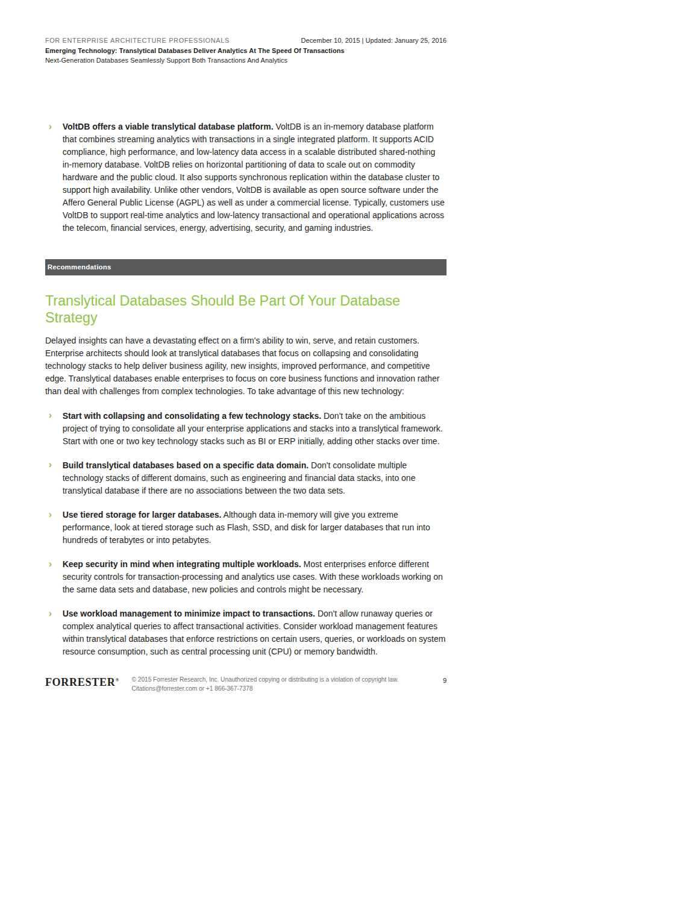FOR ENTERPRISE ARCHITECTURE PROFESSIONALS
December 10, 2015 | Updated: January 25, 2016
Emerging Technology: Translytical Databases Deliver Analytics At The Speed Of Transactions
Next-Generation Databases Seamlessly Support Both Transactions And Analytics
VoltDB offers a viable translytical database platform. VoltDB is an in-memory database platform that combines streaming analytics with transactions in a single integrated platform. It supports ACID compliance, high performance, and low-latency data access in a scalable distributed shared-nothing in-memory database. VoltDB relies on horizontal partitioning of data to scale out on commodity hardware and the public cloud. It also supports synchronous replication within the database cluster to support high availability. Unlike other vendors, VoltDB is available as open source software under the Affero General Public License (AGPL) as well as under a commercial license. Typically, customers use VoltDB to support real-time analytics and low-latency transactional and operational applications across the telecom, financial services, energy, advertising, security, and gaming industries.
Recommendations
Translytical Databases Should Be Part Of Your Database Strategy
Delayed insights can have a devastating effect on a firm's ability to win, serve, and retain customers. Enterprise architects should look at translytical databases that focus on collapsing and consolidating technology stacks to help deliver business agility, new insights, improved performance, and competitive edge. Translytical databases enable enterprises to focus on core business functions and innovation rather than deal with challenges from complex technologies. To take advantage of this new technology:
Start with collapsing and consolidating a few technology stacks. Don't take on the ambitious project of trying to consolidate all your enterprise applications and stacks into a translytical framework. Start with one or two key technology stacks such as BI or ERP initially, adding other stacks over time.
Build translytical databases based on a specific data domain. Don't consolidate multiple technology stacks of different domains, such as engineering and financial data stacks, into one translytical database if there are no associations between the two data sets.
Use tiered storage for larger databases. Although data in-memory will give you extreme performance, look at tiered storage such as Flash, SSD, and disk for larger databases that run into hundreds of terabytes or into petabytes.
Keep security in mind when integrating multiple workloads. Most enterprises enforce different security controls for transaction-processing and analytics use cases. With these workloads working on the same data sets and database, new policies and controls might be necessary.
Use workload management to minimize impact to transactions. Don't allow runaway queries or complex analytical queries to affect transactional activities. Consider workload management features within translytical databases that enforce restrictions on certain users, queries, or workloads on system resource consumption, such as central processing unit (CPU) or memory bandwidth.
FORRESTER®
© 2015 Forrester Research, Inc. Unauthorized copying or distributing is a violation of copyright law.
Citations@forrester.com or +1 866-367-7378
9